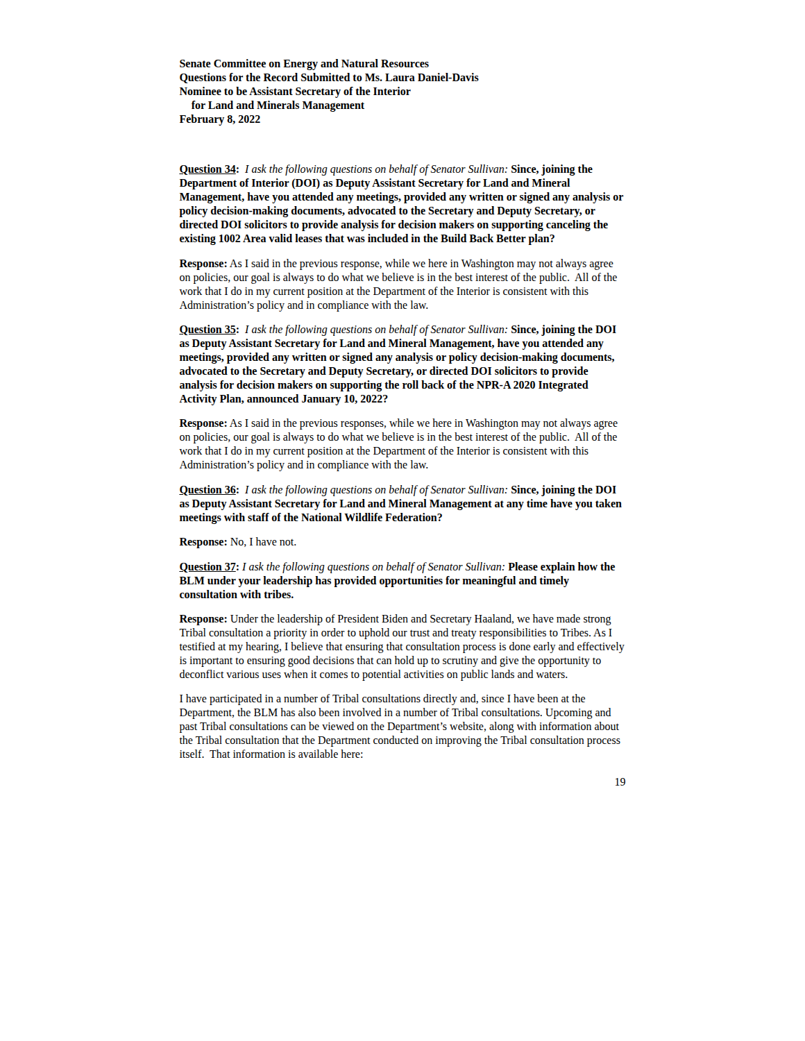Senate Committee on Energy and Natural Resources
Questions for the Record Submitted to Ms. Laura Daniel-Davis
Nominee to be Assistant Secretary of the Interior
for Land and Minerals Management
February 8, 2022
Question 34: I ask the following questions on behalf of Senator Sullivan: Since, joining the Department of Interior (DOI) as Deputy Assistant Secretary for Land and Mineral Management, have you attended any meetings, provided any written or signed any analysis or policy decision-making documents, advocated to the Secretary and Deputy Secretary, or directed DOI solicitors to provide analysis for decision makers on supporting canceling the existing 1002 Area valid leases that was included in the Build Back Better plan?
Response: As I said in the previous response, while we here in Washington may not always agree on policies, our goal is always to do what we believe is in the best interest of the public. All of the work that I do in my current position at the Department of the Interior is consistent with this Administration’s policy and in compliance with the law.
Question 35: I ask the following questions on behalf of Senator Sullivan: Since, joining the DOI as Deputy Assistant Secretary for Land and Mineral Management, have you attended any meetings, provided any written or signed any analysis or policy decision-making documents, advocated to the Secretary and Deputy Secretary, or directed DOI solicitors to provide analysis for decision makers on supporting the roll back of the NPR-A 2020 Integrated Activity Plan, announced January 10, 2022?
Response: As I said in the previous responses, while we here in Washington may not always agree on policies, our goal is always to do what we believe is in the best interest of the public. All of the work that I do in my current position at the Department of the Interior is consistent with this Administration’s policy and in compliance with the law.
Question 36: I ask the following questions on behalf of Senator Sullivan: Since, joining the DOI as Deputy Assistant Secretary for Land and Mineral Management at any time have you taken meetings with staff of the National Wildlife Federation?
Response: No, I have not.
Question 37: I ask the following questions on behalf of Senator Sullivan: Please explain how the BLM under your leadership has provided opportunities for meaningful and timely consultation with tribes.
Response: Under the leadership of President Biden and Secretary Haaland, we have made strong Tribal consultation a priority in order to uphold our trust and treaty responsibilities to Tribes. As I testified at my hearing, I believe that ensuring that consultation process is done early and effectively is important to ensuring good decisions that can hold up to scrutiny and give the opportunity to deconflict various uses when it comes to potential activities on public lands and waters.
I have participated in a number of Tribal consultations directly and, since I have been at the Department, the BLM has also been involved in a number of Tribal consultations. Upcoming and past Tribal consultations can be viewed on the Department’s website, along with information about the Tribal consultation that the Department conducted on improving the Tribal consultation process itself. That information is available here:
19